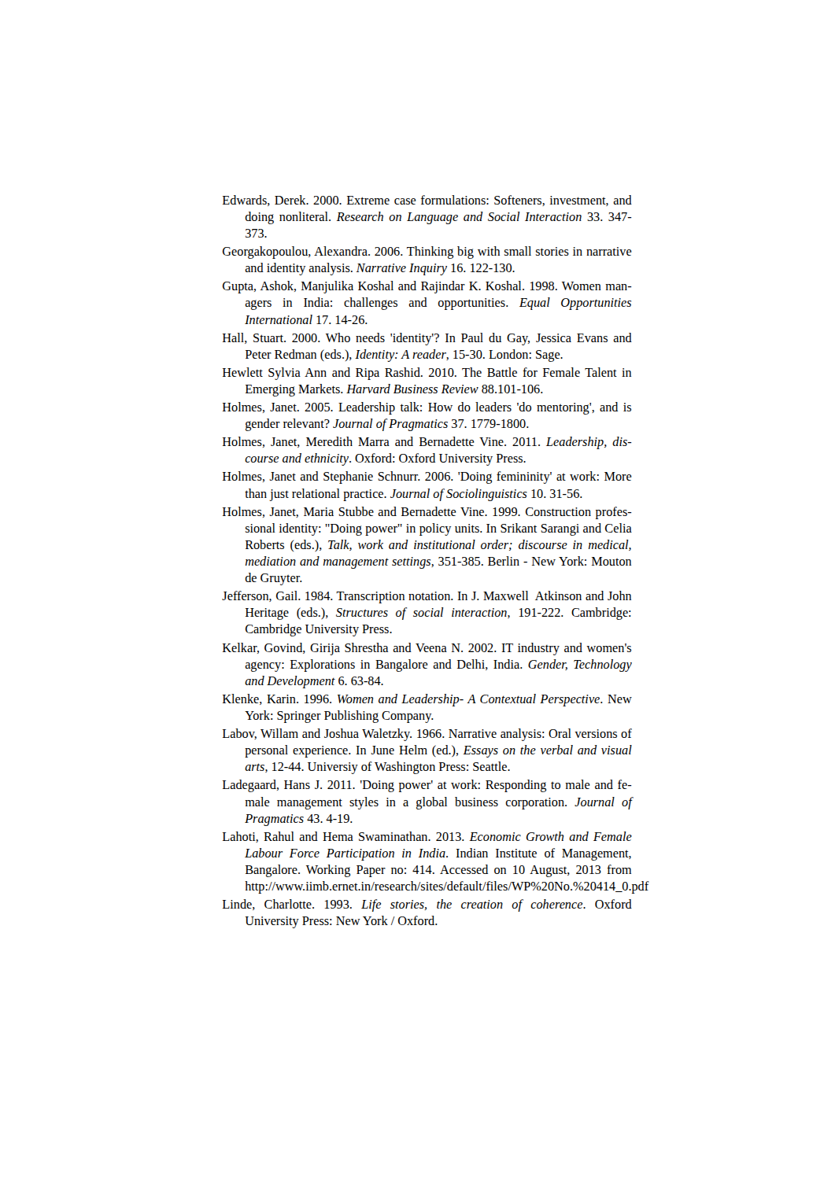Edwards, Derek. 2000. Extreme case formulations: Softeners, investment, and doing nonliteral. Research on Language and Social Interaction 33. 347-373.
Georgakopoulou, Alexandra. 2006. Thinking big with small stories in narrative and identity analysis. Narrative Inquiry 16. 122-130.
Gupta, Ashok, Manjulika Koshal and Rajindar K. Koshal. 1998. Women managers in India: challenges and opportunities. Equal Opportunities International 17. 14-26.
Hall, Stuart. 2000. Who needs 'identity'? In Paul du Gay, Jessica Evans and Peter Redman (eds.), Identity: A reader, 15-30. London: Sage.
Hewlett Sylvia Ann and Ripa Rashid. 2010. The Battle for Female Talent in Emerging Markets. Harvard Business Review 88.101-106.
Holmes, Janet. 2005. Leadership talk: How do leaders 'do mentoring', and is gender relevant? Journal of Pragmatics 37. 1779-1800.
Holmes, Janet, Meredith Marra and Bernadette Vine. 2011. Leadership, discourse and ethnicity. Oxford: Oxford University Press.
Holmes, Janet and Stephanie Schnurr. 2006. 'Doing femininity' at work: More than just relational practice. Journal of Sociolinguistics 10. 31-56.
Holmes, Janet, Maria Stubbe and Bernadette Vine. 1999. Construction professional identity: "Doing power" in policy units. In Srikant Sarangi and Celia Roberts (eds.), Talk, work and institutional order; discourse in medical, mediation and management settings, 351-385. Berlin - New York: Mouton de Gruyter.
Jefferson, Gail. 1984. Transcription notation. In J. Maxwell Atkinson and John Heritage (eds.), Structures of social interaction, 191-222. Cambridge: Cambridge University Press.
Kelkar, Govind, Girija Shrestha and Veena N. 2002. IT industry and women's agency: Explorations in Bangalore and Delhi, India. Gender, Technology and Development 6. 63-84.
Klenke, Karin. 1996. Women and Leadership- A Contextual Perspective. New York: Springer Publishing Company.
Labov, Willam and Joshua Waletzky. 1966. Narrative analysis: Oral versions of personal experience. In June Helm (ed.), Essays on the verbal and visual arts, 12-44. Universiy of Washington Press: Seattle.
Ladegaard, Hans J. 2011. 'Doing power' at work: Responding to male and female management styles in a global business corporation. Journal of Pragmatics 43. 4-19.
Lahoti, Rahul and Hema Swaminathan. 2013. Economic Growth and Female Labour Force Participation in India. Indian Institute of Management, Bangalore. Working Paper no: 414. Accessed on 10 August, 2013 from http://www.iimb.ernet.in/research/sites/default/files/WP%20No.%20414_0.pdf
Linde, Charlotte. 1993. Life stories, the creation of coherence. Oxford University Press: New York / Oxford.